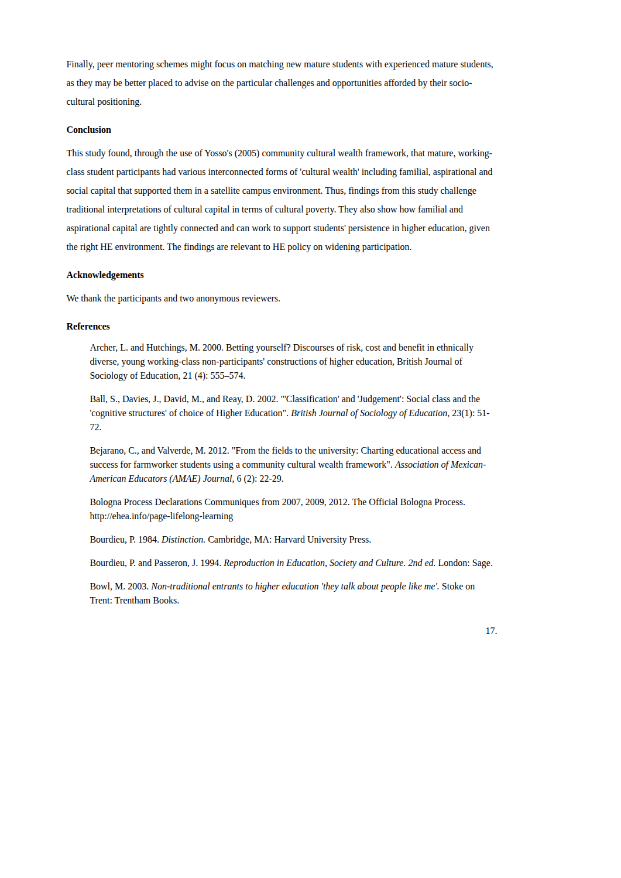Finally, peer mentoring schemes might focus on matching new mature students with experienced mature students, as they may be better placed to advise on the particular challenges and opportunities afforded by their socio-cultural positioning.
Conclusion
This study found, through the use of Yosso's (2005) community cultural wealth framework, that mature, working-class student participants had various interconnected forms of 'cultural wealth' including familial, aspirational and social capital that supported them in a satellite campus environment. Thus, findings from this study challenge traditional interpretations of cultural capital in terms of cultural poverty. They also show how familial and aspirational capital are tightly connected and can work to support students' persistence in higher education, given the right HE environment. The findings are relevant to HE policy on widening participation.
Acknowledgements
We thank the participants and two anonymous reviewers.
References
Archer, L. and Hutchings, M. 2000. Betting yourself? Discourses of risk, cost and benefit in ethnically diverse, young working-class non-participants' constructions of higher education, British Journal of Sociology of Education, 21 (4): 555–574.
Ball, S., Davies, J., David, M., and Reay, D. 2002. "'Classification' and 'Judgement': Social class and the 'cognitive structures' of choice of Higher Education". British Journal of Sociology of Education, 23(1): 51-72.
Bejarano, C., and Valverde, M. 2012. "From the fields to the university: Charting educational access and success for farmworker students using a community cultural wealth framework". Association of Mexican-American Educators (AMAE) Journal, 6 (2): 22-29.
Bologna Process Declarations Communiques from 2007, 2009, 2012. The Official Bologna Process. http://ehea.info/page-lifelong-learning
Bourdieu, P. 1984. Distinction. Cambridge, MA: Harvard University Press.
Bourdieu, P. and Passeron, J. 1994. Reproduction in Education, Society and Culture. 2nd ed. London: Sage.
Bowl, M. 2003. Non-traditional entrants to higher education 'they talk about people like me'. Stoke on Trent: Trentham Books.
17.